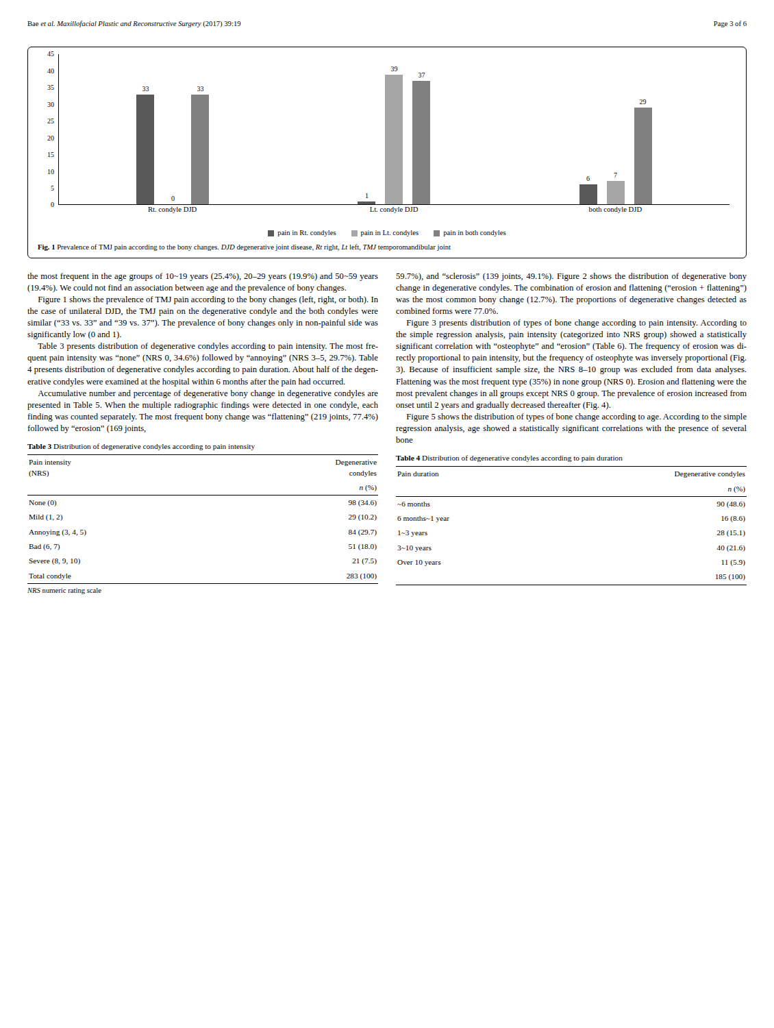Bae et al. Maxillofacial Plastic and Reconstructive Surgery (2017) 39:19
Page 3 of 6
45 40 35 30 25 20 15 10 5 0
33
0
33
1
39
37
6
7
29
Rt. condyle DJD Lt. condyle DJD both condyle DJD
pain in Rt. condyles
pain in Lt. condyles
pain in both condyles
Fig. 1 Prevalence of TMJ pain according to the bony changes. DJD degenerative joint disease, Rt right, Lt left, TMJ temporomandibular joint
the most frequent in the age groups of 10~19 years (25.4%), 20–29 years (19.9%) and 50~59 years (19.4%). We could not find an association between age and the prevalence of bony changes.
Figure 1 shows the prevalence of TMJ pain according to the bony changes (left, right, or both). In the case of unilateral DJD, the TMJ pain on the degenerative condyle and the both condyles were similar (“33 vs. 33” and “39 vs. 37”). The prevalence of bony changes only in non-painful side was significantly low (0 and 1).
Table 3 presents distribution of degenerative condyles according to pain intensity. The most frequent pain intensity was “none” (NRS 0, 34.6%) followed by “annoying” (NRS 3–5, 29.7%). Table 4 presents distribution of degenerative condyles according to pain duration. About half of the degenerative condyles were examined at the hospital within 6 months after the pain had occurred.
Accumulative number and percentage of degenerative bony change in degenerative condyles are presented in Table 5. When the multiple radiographic findings were detected in one condyle, each finding was counted separately. The most frequent bony change was “flattening” (219 joints, 77.4%) followed by “erosion” (169 joints,
Table 3 Distribution of degenerative condyles according to pain intensity
| Pain intensity (NRS) | Degenerative condyles |
| --- | --- |
| | n (%) |
| None (0) | 98 (34.6) |
| Mild (1, 2) | 29 (10.2) |
| Annoying (3, 4, 5) | 84 (29.7) |
| Bad (6, 7) | 51 (18.0) |
| Severe (8, 9, 10) | 21 (7.5) |
| Total condyle | 283 (100) |
NRS numeric rating scale
59.7%), and “sclerosis” (139 joints, 49.1%). Figure 2 shows the distribution of degenerative bony change in degenerative condyles. The combination of erosion and flattening (“erosion + flattening”) was the most common bony change (12.7%). The proportions of degenerative changes detected as combined forms were 77.0%.
Figure 3 presents distribution of types of bone change according to pain intensity. According to the simple regression analysis, pain intensity (categorized into NRS group) showed a statistically significant correlation with “osteophyte” and “erosion” (Table 6). The frequency of erosion was directly proportional to pain intensity, but the frequency of osteophyte was inversely proportional (Fig. 3). Because of insufficient sample size, the NRS 8–10 group was excluded from data analyses. Flattening was the most frequent type (35%) in none group (NRS 0). Erosion and flattening were the most prevalent changes in all groups except NRS 0 group. The prevalence of erosion increased from onset until 2 years and gradually decreased thereafter (Fig. 4).
Figure 5 shows the distribution of types of bone change according to age. According to the simple regression analysis, age showed a statistically significant correlations with the presence of several bone
Table 4 Distribution of degenerative condyles according to pain duration
| Pain duration | Degenerative condyles |
| --- | --- |
| | n (%) |
| ~6 months | 90 (48.6) |
| 6 months~1 year | 16 (8.6) |
| 1~3 years | 28 (15.1) |
| 3~10 years | 40 (21.6) |
| Over 10 years | 11 (5.9) |
| | 185 (100) |